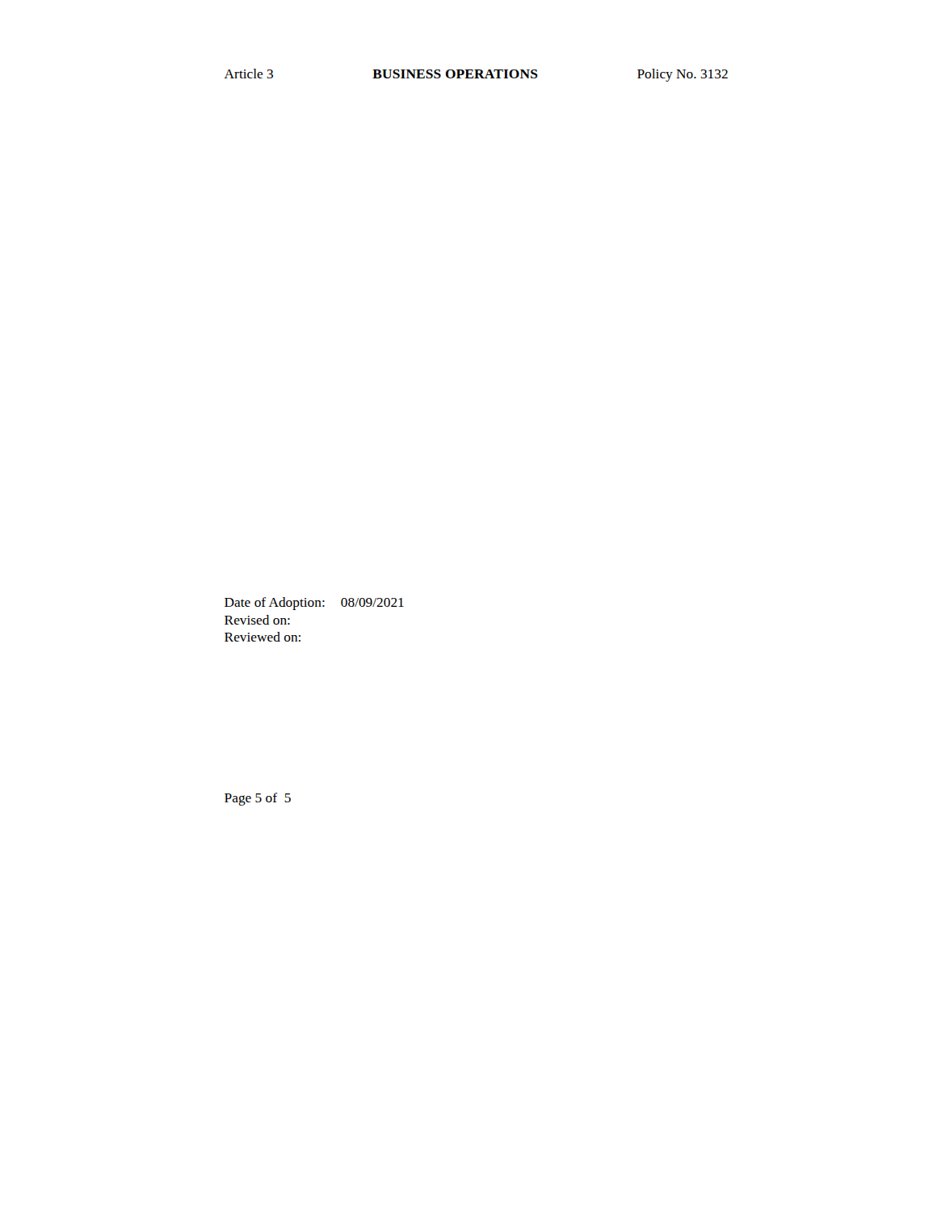Article 3
BUSINESS OPERATIONS
Policy No. 3132
Date of Adoption: 08/09/2021
Revised on:
Reviewed on:
Page 5 of 5